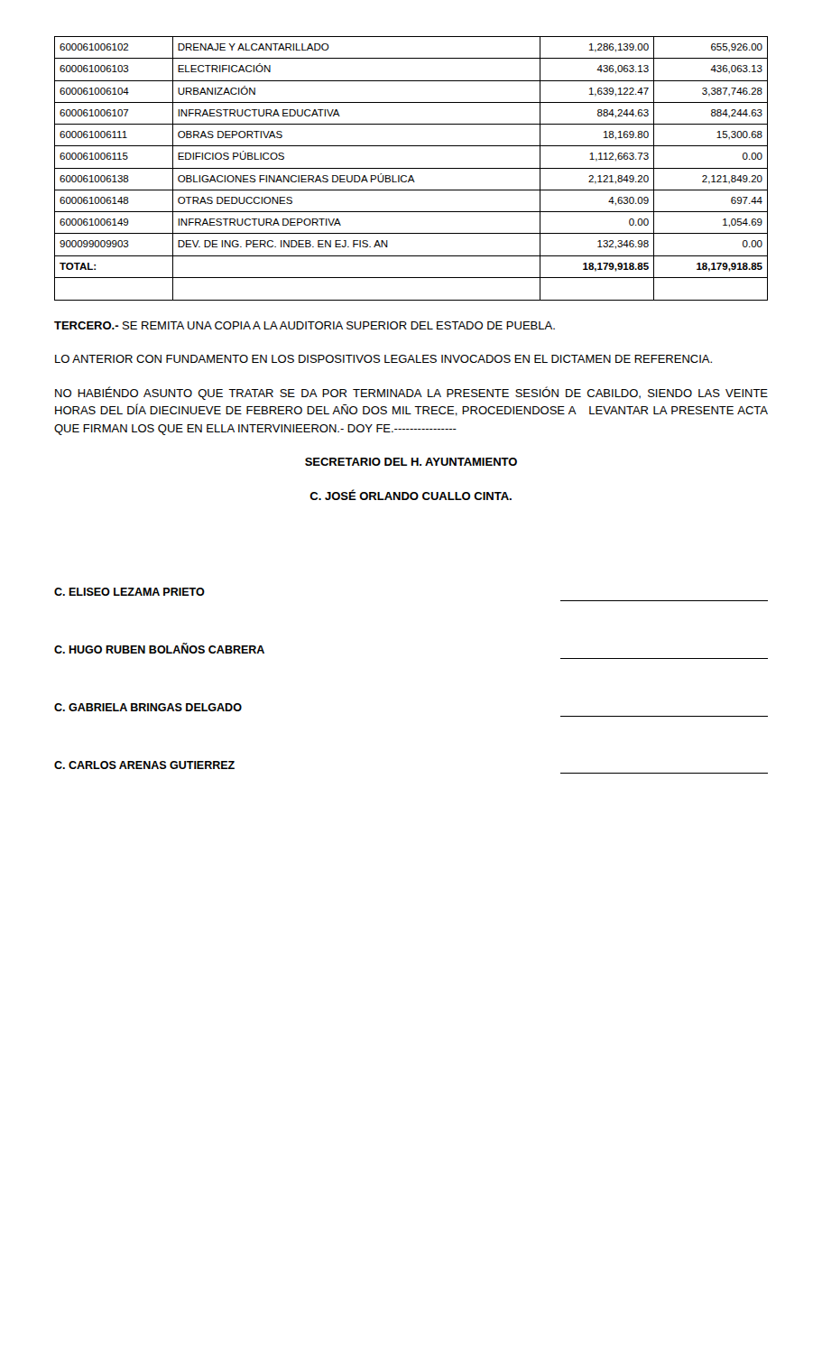| 600061006102 | DRENAJE Y ALCANTARILLADO | 1,286,139.00 | 655,926.00 |
| 600061006103 | ELECTRIFICACIÓN | 436,063.13 | 436,063.13 |
| 600061006104 | URBANIZACIÓN | 1,639,122.47 | 3,387,746.28 |
| 600061006107 | INFRAESTRUCTURA EDUCATIVA | 884,244.63 | 884,244.63 |
| 600061006111 | OBRAS DEPORTIVAS | 18,169.80 | 15,300.68 |
| 600061006115 | EDIFICIOS PÚBLICOS | 1,112,663.73 | 0.00 |
| 600061006138 | OBLIGACIONES FINANCIERAS DEUDA PÚBLICA | 2,121,849.20 | 2,121,849.20 |
| 600061006148 | OTRAS DEDUCCIONES | 4,630.09 | 697.44 |
| 600061006149 | INFRAESTRUCTURA DEPORTIVA | 0.00 | 1,054.69 |
| 900099009903 | DEV. DE ING. PERC. INDEB. EN EJ. FIS. AN | 132,346.98 | 0.00 |
| TOTAL: | | 18,179,918.85 | 18,179,918.85 |
TERCERO.- SE REMITA UNA COPIA A LA AUDITORIA SUPERIOR DEL ESTADO DE PUEBLA.
LO ANTERIOR CON FUNDAMENTO EN LOS DISPOSITIVOS LEGALES INVOCADOS EN EL DICTAMEN DE REFERENCIA.
NO HABIÉNDO ASUNTO QUE TRATAR SE DA POR TERMINADA LA PRESENTE SESIÓN DE CABILDO, SIENDO LAS VEINTE HORAS DEL DÍA DIECINUEVE DE FEBRERO DEL AÑO DOS MIL TRECE, PROCEDIENDOSE A LEVANTAR LA PRESENTE ACTA QUE FIRMAN LOS QUE EN ELLA INTERVINIEERON.- DOY FE.----------------
SECRETARIO DEL H. AYUNTAMIENTO
C. JOSÉ ORLANDO CUALLO CINTA.
C. ELISEO LEZAMA PRIETO
C. HUGO RUBEN BOLAÑOS CABRERA
C. GABRIELA BRINGAS DELGADO
C. CARLOS ARENAS GUTIERREZ